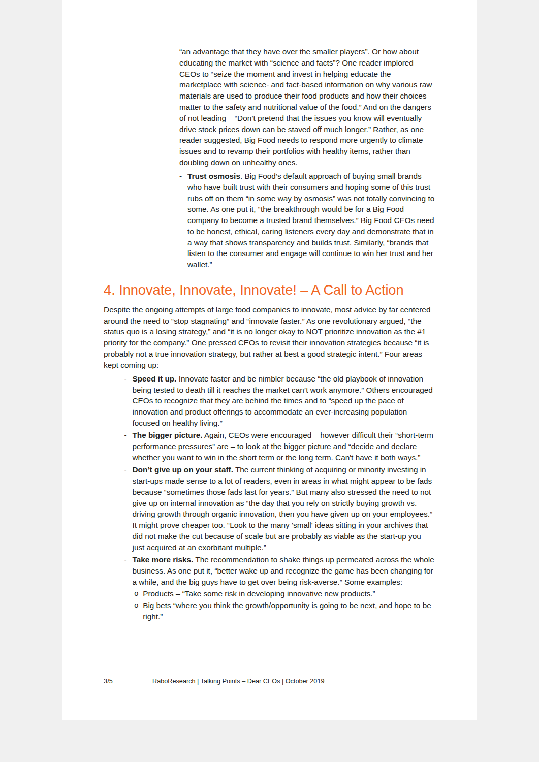“an advantage that they have over the smaller players”. Or how about educating the market with “science and facts”? One reader implored CEOs to “seize the moment and invest in helping educate the marketplace with science- and fact-based information on why various raw materials are used to produce their food products and how their choices matter to the safety and nutritional value of the food.” And on the dangers of not leading – “Don’t pretend that the issues you know will eventually drive stock prices down can be staved off much longer.” Rather, as one reader suggested, Big Food needs to respond more urgently to climate issues and to revamp their portfolios with healthy items, rather than doubling down on unhealthy ones.
Trust osmosis. Big Food’s default approach of buying small brands who have built trust with their consumers and hoping some of this trust rubs off on them “in some way by osmosis” was not totally convincing to some. As one put it, “the breakthrough would be for a Big Food company to become a trusted brand themselves.” Big Food CEOs need to be honest, ethical, caring listeners every day and demonstrate that in a way that shows transparency and builds trust. Similarly, “brands that listen to the consumer and engage will continue to win her trust and her wallet.”
4. Innovate, Innovate, Innovate! – A Call to Action
Despite the ongoing attempts of large food companies to innovate, most advice by far centered around the need to “stop stagnating” and “innovate faster.” As one revolutionary argued, “the status quo is a losing strategy,” and “it is no longer okay to NOT prioritize innovation as the #1 priority for the company.” One pressed CEOs to revisit their innovation strategies because “it is probably not a true innovation strategy, but rather at best a good strategic intent.” Four areas kept coming up:
Speed it up. Innovate faster and be nimbler because “the old playbook of innovation being tested to death till it reaches the market can’t work anymore.” Others encouraged CEOs to recognize that they are behind the times and to “speed up the pace of innovation and product offerings to accommodate an ever-increasing population focused on healthy living.”
The bigger picture. Again, CEOs were encouraged – however difficult their “short-term performance pressures” are – to look at the bigger picture and “decide and declare whether you want to win in the short term or the long term. Can't have it both ways.”
Don’t give up on your staff. The current thinking of acquiring or minority investing in start-ups made sense to a lot of readers, even in areas in what might appear to be fads because “sometimes those fads last for years.” But many also stressed the need to not give up on internal innovation as “the day that you rely on strictly buying growth vs. driving growth through organic innovation, then you have given up on your employees.” It might prove cheaper too. “Look to the many 'small' ideas sitting in your archives that did not make the cut because of scale but are probably as viable as the start-up you just acquired at an exorbitant multiple.”
Take more risks. The recommendation to shake things up permeated across the whole business. As one put it, “better wake up and recognize the game has been changing for a while, and the big guys have to get over being risk-averse.” Some examples:
Products – “Take some risk in developing innovative new products.”
Big bets “where you think the growth/opportunity is going to be next, and hope to be right.”
3/5 RaboResearch | Talking Points – Dear CEOs | October 2019